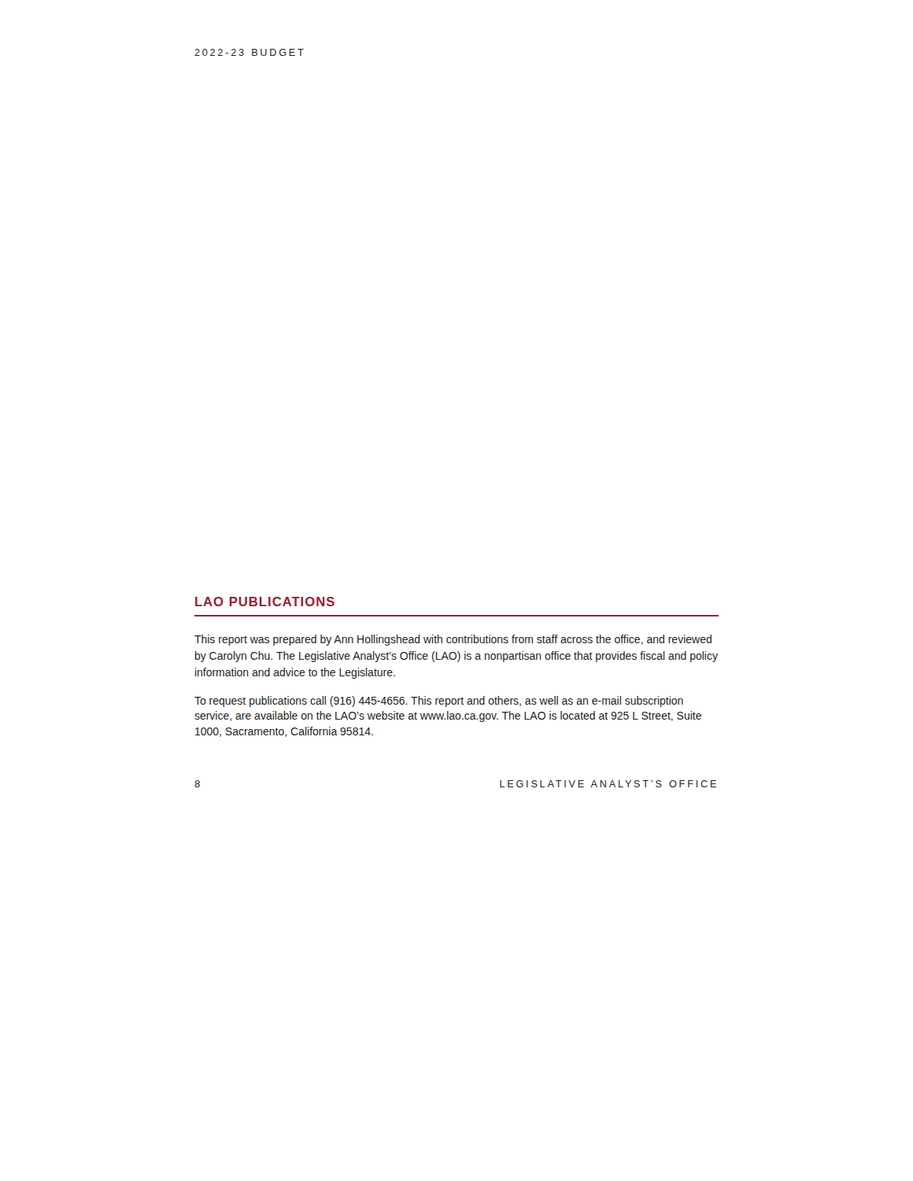2022-23 BUDGET
LAO PUBLICATIONS
This report was prepared by Ann Hollingshead with contributions from staff across the office, and reviewed by Carolyn Chu. The Legislative Analyst’s Office (LAO) is a nonpartisan office that provides fiscal and policy information and advice to the Legislature.
To request publications call (916) 445-4656. This report and others, as well as an e-mail subscription service, are available on the LAO’s website at www.lao.ca.gov. The LAO is located at 925 L Street, Suite 1000, Sacramento, California 95814.
8 LEGISLATIVE ANALYST’S OFFICE